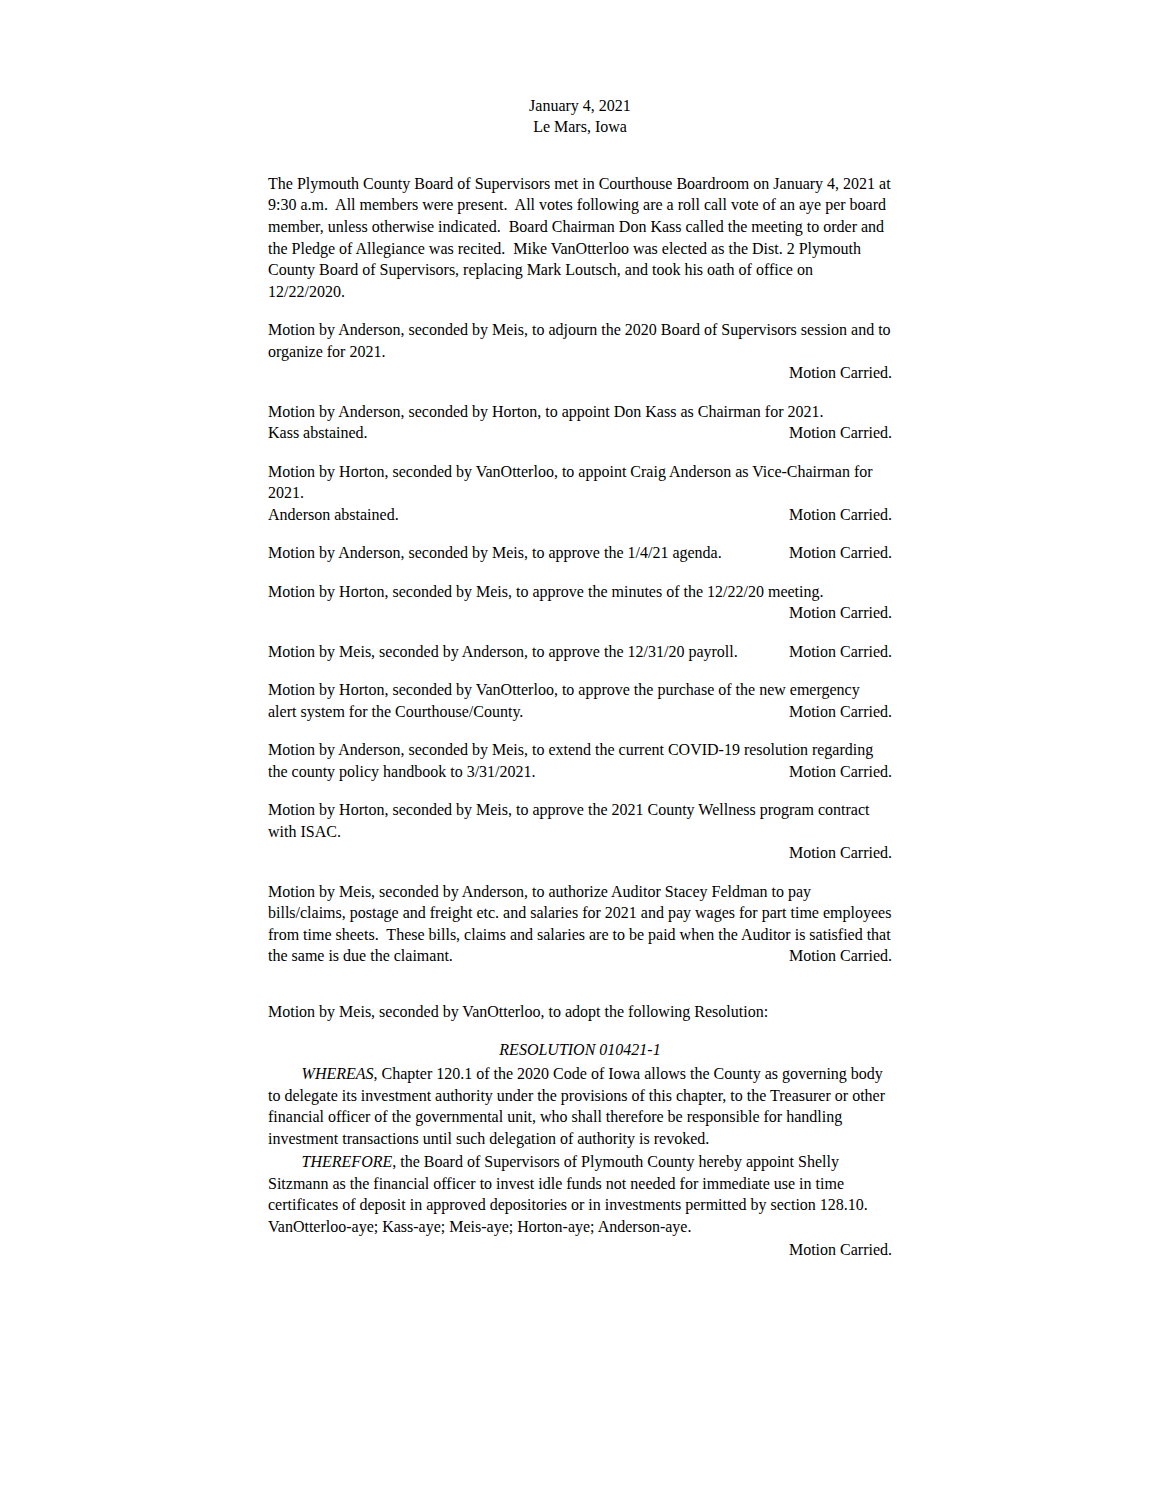January 4, 2021
Le Mars, Iowa
The Plymouth County Board of Supervisors met in Courthouse Boardroom on January 4, 2021 at 9:30 a.m. All members were present. All votes following are a roll call vote of an aye per board member, unless otherwise indicated. Board Chairman Don Kass called the meeting to order and the Pledge of Allegiance was recited. Mike VanOtterloo was elected as the Dist. 2 Plymouth County Board of Supervisors, replacing Mark Loutsch, and took his oath of office on 12/22/2020.
Motion by Anderson, seconded by Meis, to adjourn the 2020 Board of Supervisors session and to organize for 2021.
Motion Carried.
Motion by Anderson, seconded by Horton, to appoint Don Kass as Chairman for 2021.
Kass abstained.Motion Carried.
Motion by Horton, seconded by VanOtterloo, to appoint Craig Anderson as Vice-Chairman for 2021.
Anderson abstained.Motion Carried.
Motion by Anderson, seconded by Meis, to approve the 1/4/21 agenda.Motion Carried.
Motion by Horton, seconded by Meis, to approve the minutes of the 12/22/20 meeting.Motion Carried.
Motion by Meis, seconded by Anderson, to approve the 12/31/20 payroll.Motion Carried.
Motion by Horton, seconded by VanOtterloo, to approve the purchase of the new emergency alert system for the Courthouse/County.Motion Carried.
Motion by Anderson, seconded by Meis, to extend the current COVID-19 resolution regarding the county policy handbook to 3/31/2021.Motion Carried.
Motion by Horton, seconded by Meis, to approve the 2021 County Wellness program contract with ISAC.
Motion Carried.
Motion by Meis, seconded by Anderson, to authorize Auditor Stacey Feldman to pay bills/claims, postage and freight etc. and salaries for 2021 and pay wages for part time employees from time sheets. These bills, claims and salaries are to be paid when the Auditor is satisfied that the same is due the claimant.Motion Carried.
Motion by Meis, seconded by VanOtterloo, to adopt the following Resolution:
RESOLUTION 010421-1
WHEREAS, Chapter 120.1 of the 2020 Code of Iowa allows the County as governing body to delegate its investment authority under the provisions of this chapter, to the Treasurer or other financial officer of the governmental unit, who shall therefore be responsible for handling investment transactions until such delegation of authority is revoked.
THEREFORE, the Board of Supervisors of Plymouth County hereby appoint Shelly Sitzmann as the financial officer to invest idle funds not needed for immediate use in time certificates of deposit in approved depositories or in investments permitted by section 128.10. VanOtterloo-aye; Kass-aye; Meis-aye; Horton-aye; Anderson-aye.
Motion Carried.